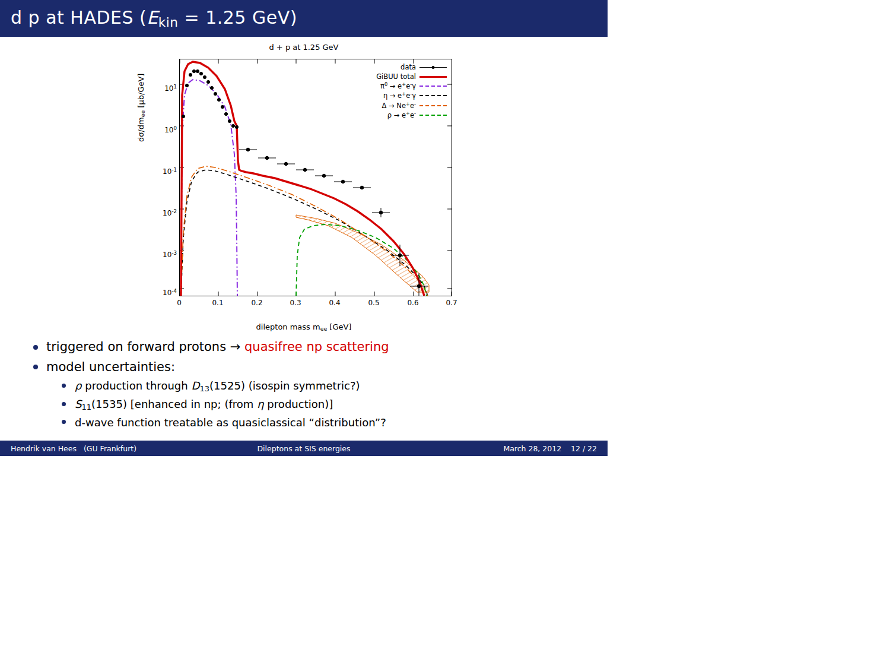d p at HADES (Ekin = 1.25 GeV)
d + p at 1.25 GeV
dσ/dmee [μb/GeV]
101
100
10-1
10-2
10-3
10-4
0
0.1
0.2
0.3
0.4
0.5
0.6
0.7
data
GiBUU total
π0 → e+e-γ
η → e+e-γ
Δ → Ne+e-
ρ → e+e-
dilepton mass mee [GeV]
triggered on forward protons → quasifree np scattering
model uncertainties:
ρ production through D 13(1525) (isospin symmetric?)
S 11(1535) [enhanced in np; (from η production)]
d-wave function treatable as quasiclassical “distribution”?
Hendrik van Hees (GU Frankfurt)
Dileptons at SIS energies
March 28, 2012 12 / 22